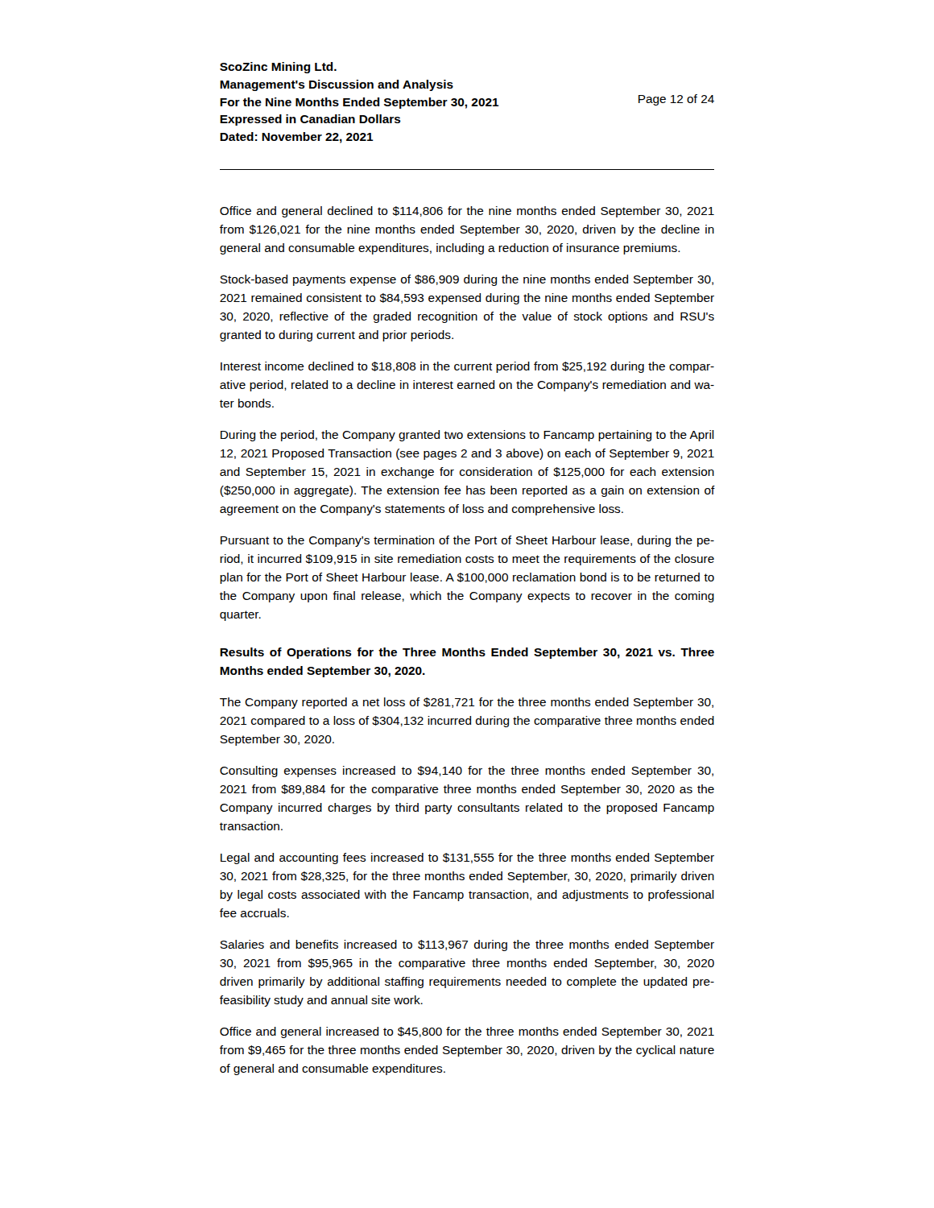ScoZinc Mining Ltd.
Management's Discussion and Analysis
For the Nine Months Ended September 30, 2021
Expressed in Canadian Dollars
Dated: November 22, 2021
Page 12 of 24
Office and general declined to $114,806 for the nine months ended September 30, 2021 from $126,021 for the nine months ended September 30, 2020, driven by the decline in general and consumable expenditures, including a reduction of insurance premiums.
Stock-based payments expense of $86,909 during the nine months ended September 30, 2021 remained consistent to $84,593 expensed during the nine months ended September 30, 2020, reflective of the graded recognition of the value of stock options and RSU's granted to during current and prior periods.
Interest income declined to $18,808 in the current period from $25,192 during the comparative period, related to a decline in interest earned on the Company's remediation and water bonds.
During the period, the Company granted two extensions to Fancamp pertaining to the April 12, 2021 Proposed Transaction (see pages 2 and 3 above) on each of September 9, 2021 and September 15, 2021 in exchange for consideration of $125,000 for each extension ($250,000 in aggregate). The extension fee has been reported as a gain on extension of agreement on the Company's statements of loss and comprehensive loss.
Pursuant to the Company's termination of the Port of Sheet Harbour lease, during the period, it incurred $109,915 in site remediation costs to meet the requirements of the closure plan for the Port of Sheet Harbour lease. A $100,000 reclamation bond is to be returned to the Company upon final release, which the Company expects to recover in the coming quarter.
Results of Operations for the Three Months Ended September 30, 2021 vs. Three Months ended September 30, 2020.
The Company reported a net loss of $281,721 for the three months ended September 30, 2021 compared to a loss of $304,132 incurred during the comparative three months ended September 30, 2020.
Consulting expenses increased to $94,140 for the three months ended September 30, 2021 from $89,884 for the comparative three months ended September 30, 2020 as the Company incurred charges by third party consultants related to the proposed Fancamp transaction.
Legal and accounting fees increased to $131,555 for the three months ended September 30, 2021 from $28,325, for the three months ended September, 30, 2020, primarily driven by legal costs associated with the Fancamp transaction, and adjustments to professional fee accruals.
Salaries and benefits increased to $113,967 during the three months ended September 30, 2021 from $95,965 in the comparative three months ended September, 30, 2020 driven primarily by additional staffing requirements needed to complete the updated pre-feasibility study and annual site work.
Office and general increased to $45,800 for the three months ended September 30, 2021 from $9,465 for the three months ended September 30, 2020, driven by the cyclical nature of general and consumable expenditures.